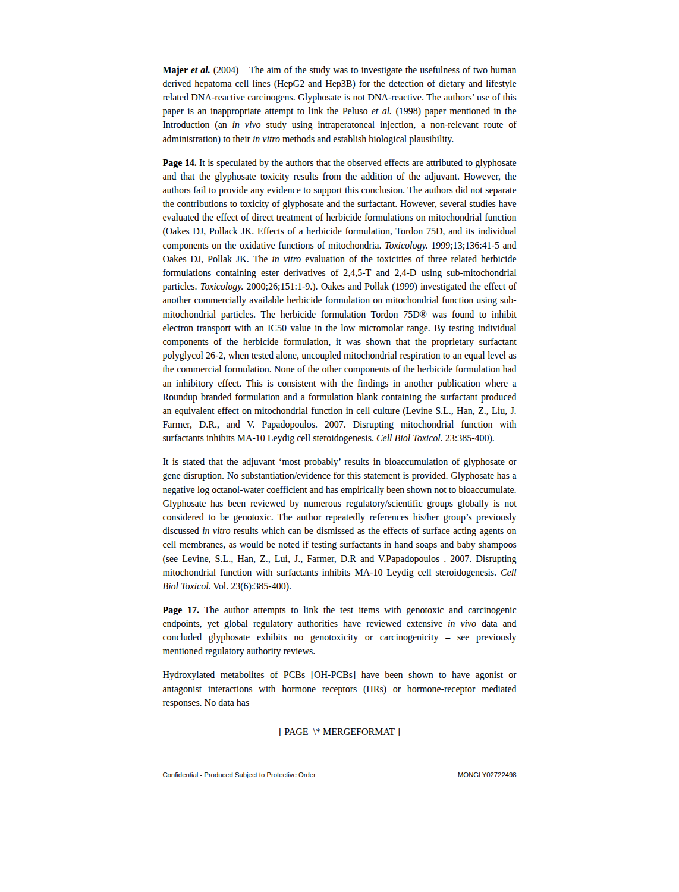Majer et al. (2004) – The aim of the study was to investigate the usefulness of two human derived hepatoma cell lines (HepG2 and Hep3B) for the detection of dietary and lifestyle related DNA-reactive carcinogens. Glyphosate is not DNA-reactive. The authors’ use of this paper is an inappropriate attempt to link the Peluso et al. (1998) paper mentioned in the Introduction (an in vivo study using intraperatoneal injection, a non-relevant route of administration) to their in vitro methods and establish biological plausibility.
Page 14. It is speculated by the authors that the observed effects are attributed to glyphosate and that the glyphosate toxicity results from the addition of the adjuvant. However, the authors fail to provide any evidence to support this conclusion. The authors did not separate the contributions to toxicity of glyphosate and the surfactant. However, several studies have evaluated the effect of direct treatment of herbicide formulations on mitochondrial function (Oakes DJ, Pollack JK. Effects of a herbicide formulation, Tordon 75D, and its individual components on the oxidative functions of mitochondria. Toxicology. 1999;13;136:41-5 and Oakes DJ, Pollak JK. The in vitro evaluation of the toxicities of three related herbicide formulations containing ester derivatives of 2,4,5-T and 2,4-D using sub-mitochondrial particles. Toxicology. 2000;26;151:1-9.). Oakes and Pollak (1999) investigated the effect of another commercially available herbicide formulation on mitochondrial function using sub-mitochondrial particles. The herbicide formulation Tordon 75D® was found to inhibit electron transport with an IC50 value in the low micromolar range. By testing individual components of the herbicide formulation, it was shown that the proprietary surfactant polyglycol 26-2, when tested alone, uncoupled mitochondrial respiration to an equal level as the commercial formulation. None of the other components of the herbicide formulation had an inhibitory effect. This is consistent with the findings in another publication where a Roundup branded formulation and a formulation blank containing the surfactant produced an equivalent effect on mitochondrial function in cell culture (Levine S.L., Han, Z., Liu, J. Farmer, D.R., and V. Papadopoulos. 2007. Disrupting mitochondrial function with surfactants inhibits MA-10 Leydig cell steroidogenesis. Cell Biol Toxicol. 23:385-400).
It is stated that the adjuvant ‘most probably’ results in bioaccumulation of glyphosate or gene disruption. No substantiation/evidence for this statement is provided. Glyphosate has a negative log octanol-water coefficient and has empirically been shown not to bioaccumulate. Glyphosate has been reviewed by numerous regulatory/scientific groups globally is not considered to be genotoxic. The author repeatedly references his/her group’s previously discussed in vitro results which can be dismissed as the effects of surface acting agents on cell membranes, as would be noted if testing surfactants in hand soaps and baby shampoos (see Levine, S.L., Han, Z., Lui, J., Farmer, D.R and V.Papadopoulos . 2007. Disrupting mitochondrial function with surfactants inhibits MA-10 Leydig cell steroidogenesis. Cell Biol Toxicol. Vol. 23(6):385-400).
Page 17. The author attempts to link the test items with genotoxic and carcinogenic endpoints, yet global regulatory authorities have reviewed extensive in vivo data and concluded glyphosate exhibits no genotoxicity or carcinogenicity – see previously mentioned regulatory authority reviews.
Hydroxylated metabolites of PCBs [OH-PCBs] have been shown to have agonist or antagonist interactions with hormone receptors (HRs) or hormone-receptor mediated responses. No data has
[ PAGE \* MERGEFORMAT ]
Confidential - Produced Subject to Protective Order
MONGLY02722498